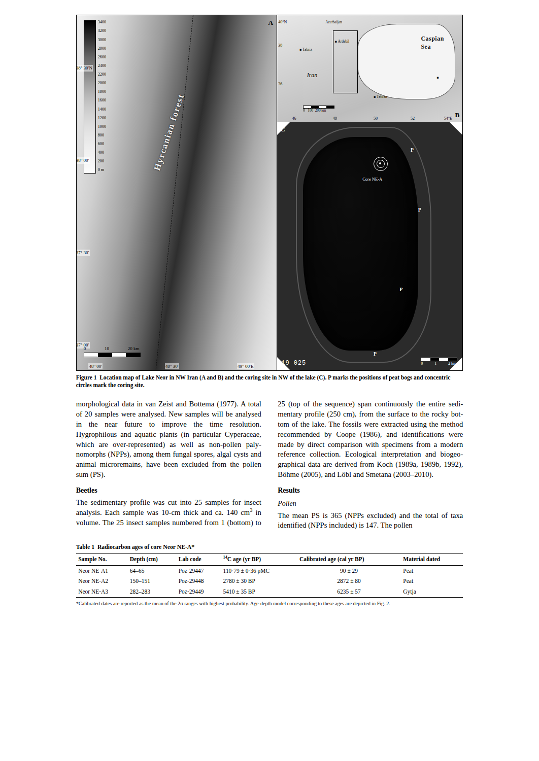A
3400 3200 3000 2800 2600 2400 2200 2000 1800 1600 1400 1200 1000 800 600 400 200 0 m
Hyrcanian forest
38° 30′N 38° 00′ 37° 30′ 37° 00′ 48° 00′ 48° 30′ 49° 00′E
01020 km
Caspian
Sea Azerbaijan Iran B
Tabriz Ardebil Tehran 38 36 40°N 46 48 50 52 54°E
0 100 200 km
C
Core NE-A P P P P 19 025
012 km
Figure 1 Location map of Lake Neor in NW Iran (A and B) and the coring site in NW of the lake (C). P marks the positions of peat bogs and concentric circles mark the coring site.
morphological data in van Zeist and Bottema (1977). A total of 20 samples were analysed. New samples will be analysed in the near future to improve the time resolution. Hygrophilous and aquatic plants (in particular Cyperaceae, which are over-represented) as well as non-pollen palynomorphs (NPPs), among them fungal spores, algal cysts and animal microremains, have been excluded from the pollen sum (PS).
Beetles
The sedimentary profile was cut into 25 samples for insect analysis. Each sample was 10-cm thick and ca. 140 cm3 in volume. The 25 insect samples numbered from 1 (bottom) to 25 (top of the sequence) span continuously the entire sedimentary profile (250 cm), from the surface to the rocky bottom of the lake. The fossils were extracted using the method recommended by Coope (1986), and identifications were made by direct comparison with specimens from a modern reference collection. Ecological interpretation and biogeographical data are derived from Koch (1989a, 1989b, 1992), Böhme (2005), and Löbl and Smetana (2003–2010).
Results
Pollen
The mean PS is 365 (NPPs excluded) and the total of taxa identified (NPPs included) is 147. The pollen
Table 1 Radiocarbon ages of core Neor NE-A*
| Sample No. | Depth (cm) | Lab code | 14 C age (yr BP) | Calibrated age (cal yr BP) | Material dated |
| --- | --- | --- | --- | --- | --- |
| Neor NE-A1 | 64–65 | Poz-29447 | 110·79 ± 0·36 pMC | 90 ± 29 | Peat |
| Neor NE-A2 | 150–151 | Poz-29448 | 2780 ± 30 BP | 2872 ± 80 | Peat |
| Neor NE-A3 | 282–283 | Poz-29449 | 5410 ± 35 BP | 6235 ± 57 | Gytja |
*Calibrated dates are reported as the mean of the 2σ ranges with highest probability. Age-depth model corresponding to these ages are depicted in Fig. 2.